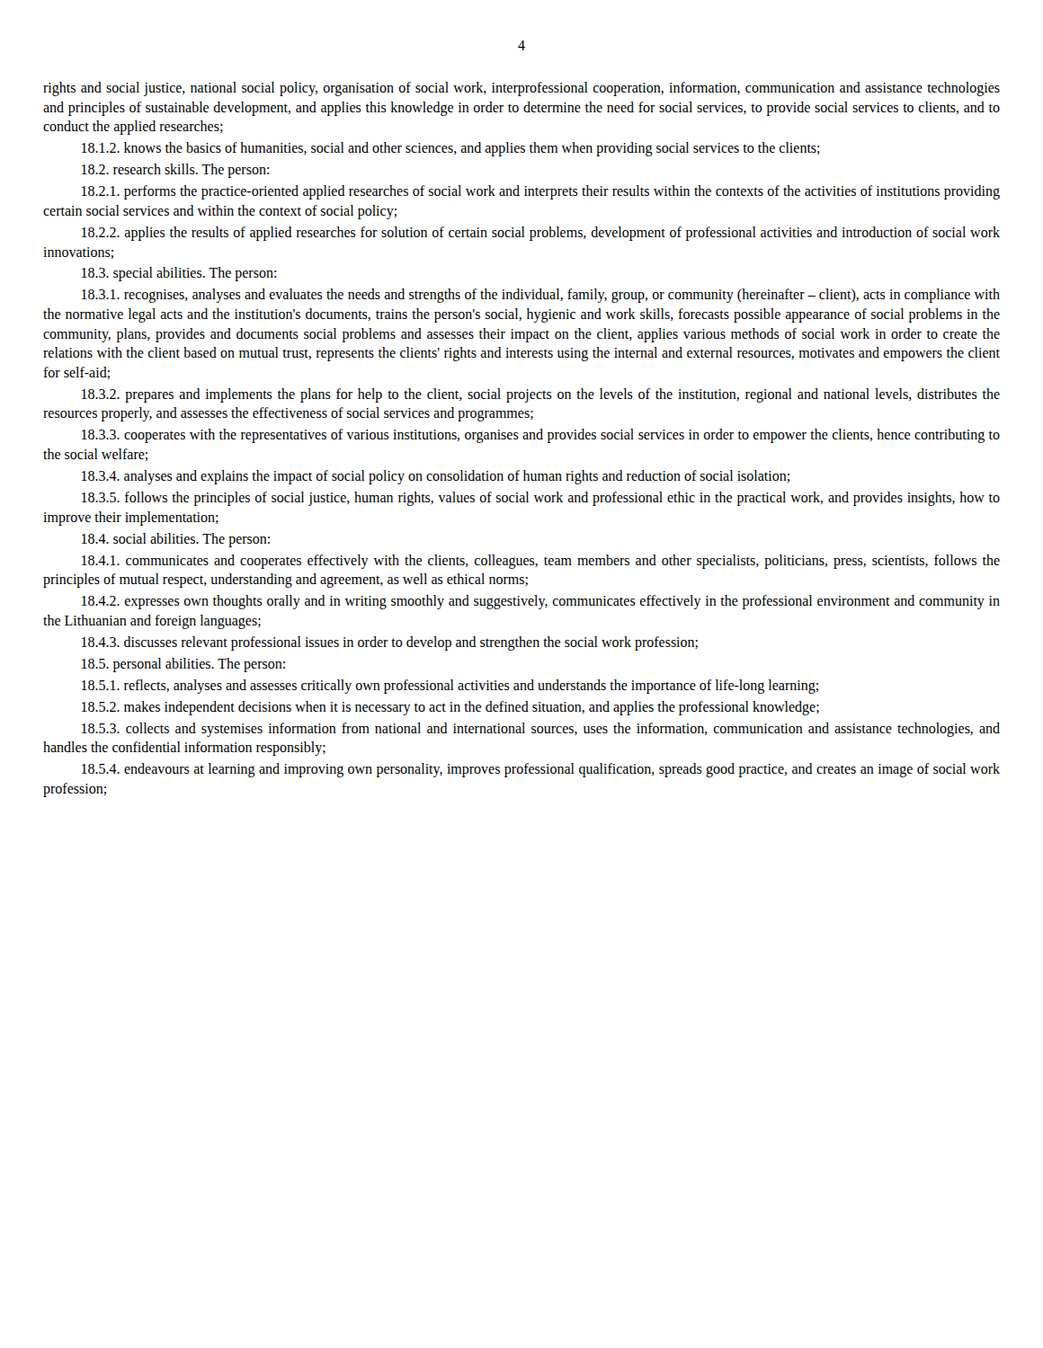4
rights and social justice, national social policy, organisation of social work, interprofessional cooperation, information, communication and assistance technologies and principles of sustainable development, and applies this knowledge in order to determine the need for social services, to provide social services to clients, and to conduct the applied researches;
18.1.2. knows the basics of humanities, social and other sciences, and applies them when providing social services to the clients;
18.2. research skills. The person:
18.2.1. performs the practice-oriented applied researches of social work and interprets their results within the contexts of the activities of institutions providing certain social services and within the context of social policy;
18.2.2. applies the results of applied researches for solution of certain social problems, development of professional activities and introduction of social work innovations;
18.3. special abilities. The person:
18.3.1. recognises, analyses and evaluates the needs and strengths of the individual, family, group, or community (hereinafter – client), acts in compliance with the normative legal acts and the institution's documents, trains the person's social, hygienic and work skills, forecasts possible appearance of social problems in the community, plans, provides and documents social problems and assesses their impact on the client, applies various methods of social work in order to create the relations with the client based on mutual trust, represents the clients' rights and interests using the internal and external resources, motivates and empowers the client for self-aid;
18.3.2. prepares and implements the plans for help to the client, social projects on the levels of the institution, regional and national levels, distributes the resources properly, and assesses the effectiveness of social services and programmes;
18.3.3. cooperates with the representatives of various institutions, organises and provides social services in order to empower the clients, hence contributing to the social welfare;
18.3.4. analyses and explains the impact of social policy on consolidation of human rights and reduction of social isolation;
18.3.5. follows the principles of social justice, human rights, values of social work and professional ethic in the practical work, and provides insights, how to improve their implementation;
18.4. social abilities. The person:
18.4.1. communicates and cooperates effectively with the clients, colleagues, team members and other specialists, politicians, press, scientists, follows the principles of mutual respect, understanding and agreement, as well as ethical norms;
18.4.2. expresses own thoughts orally and in writing smoothly and suggestively, communicates effectively in the professional environment and community in the Lithuanian and foreign languages;
18.4.3. discusses relevant professional issues in order to develop and strengthen the social work profession;
18.5. personal abilities. The person:
18.5.1. reflects, analyses and assesses critically own professional activities and understands the importance of life-long learning;
18.5.2. makes independent decisions when it is necessary to act in the defined situation, and applies the professional knowledge;
18.5.3. collects and systemises information from national and international sources, uses the information, communication and assistance technologies, and handles the confidential information responsibly;
18.5.4. endeavours at learning and improving own personality, improves professional qualification, spreads good practice, and creates an image of social work profession;